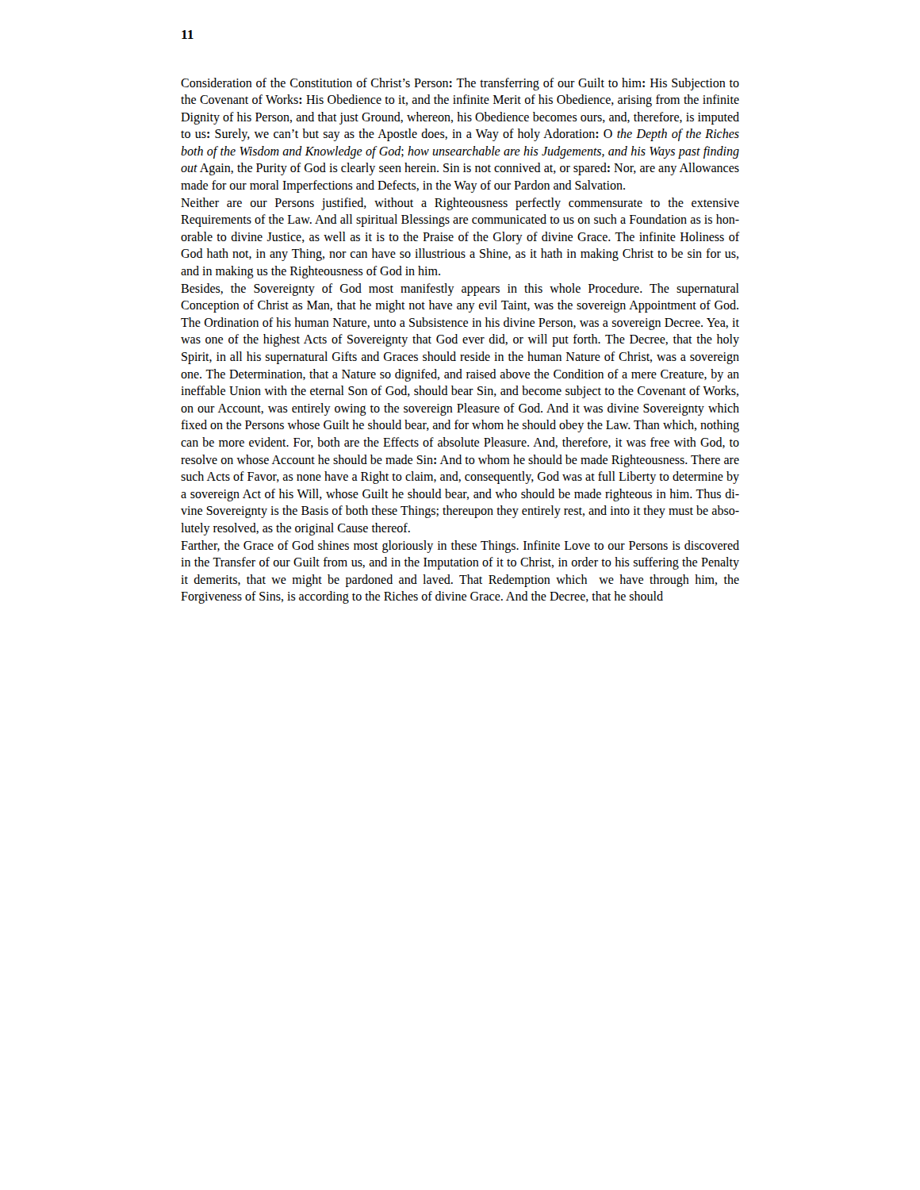11
Consideration of the Constitution of Christ’s Person: The transferring of our Guilt to him: His Subjection to the Covenant of Works: His Obedience to it, and the infinite Merit of his Obedience, arising from the infinite Dignity of his Person, and that just Ground, whereon, his Obedience becomes ours, and, therefore, is imputed to us: Surely, we can’t but say as the Apostle does, in a Way of holy Adoration: O the Depth of the Riches both of the Wisdom and Knowledge of God; how unsearchable are his Judgements, and his Ways past finding out Again, the Purity of God is clearly seen herein. Sin is not connived at, or spared: Nor, are any Allowances made for our moral Imperfections and Defects, in the Way of our Pardon and Salvation.
Neither are our Persons justified, without a Righteousness perfectly commensurate to the extensive Requirements of the Law. And all spiritual Blessings are communicated to us on such a Foundation as is honorable to divine Justice, as well as it is to the Praise of the Glory of divine Grace. The infinite Holiness of God hath not, in any Thing, nor can have so illustrious a Shine, as it hath in making Christ to be sin for us, and in making us the Righteousness of God in him.
Besides, the Sovereignty of God most manifestly appears in this whole Procedure. The supernatural Conception of Christ as Man, that he might not have any evil Taint, was the sovereign Appointment of God. The Ordination of his human Nature, unto a Subsistence in his divine Person, was a sovereign Decree. Yea, it was one of the highest Acts of Sovereignty that God ever did, or will put forth. The Decree, that the holy Spirit, in all his supernatural Gifts and Graces should reside in the human Nature of Christ, was a sovereign one. The Determination, that a Nature so dignifed, and raised above the Condition of a mere Creature, by an ineffable Union with the eternal Son of God, should bear Sin, and become subject to the Covenant of Works, on our Account, was entirely owing to the sovereign Pleasure of God. And it was divine Sovereignty which fixed on the Persons whose Guilt he should bear, and for whom he should obey the Law. Than which, nothing can be more evident. For, both are the Effects of absolute Pleasure. And, therefore, it was free with God, to resolve on whose Account he should be made Sin: And to whom he should be made Righteousness. There are such Acts of Favor, as none have a Right to claim, and, consequently, God was at full Liberty to determine by a sovereign Act of his Will, whose Guilt he should bear, and who should be made righteous in him. Thus divine Sovereignty is the Basis of both these Things; thereupon they entirely rest, and into it they must be absolutely resolved, as the original Cause thereof.
Farther, the Grace of God shines most gloriously in these Things. Infinite Love to our Persons is discovered in the Transfer of our Guilt from us, and in the Imputation of it to Christ, in order to his suffering the Penalty it demerits, that we might be pardoned and laved. That Redemption which we have through him, the Forgiveness of Sins, is according to the Riches of divine Grace. And the Decree, that he should